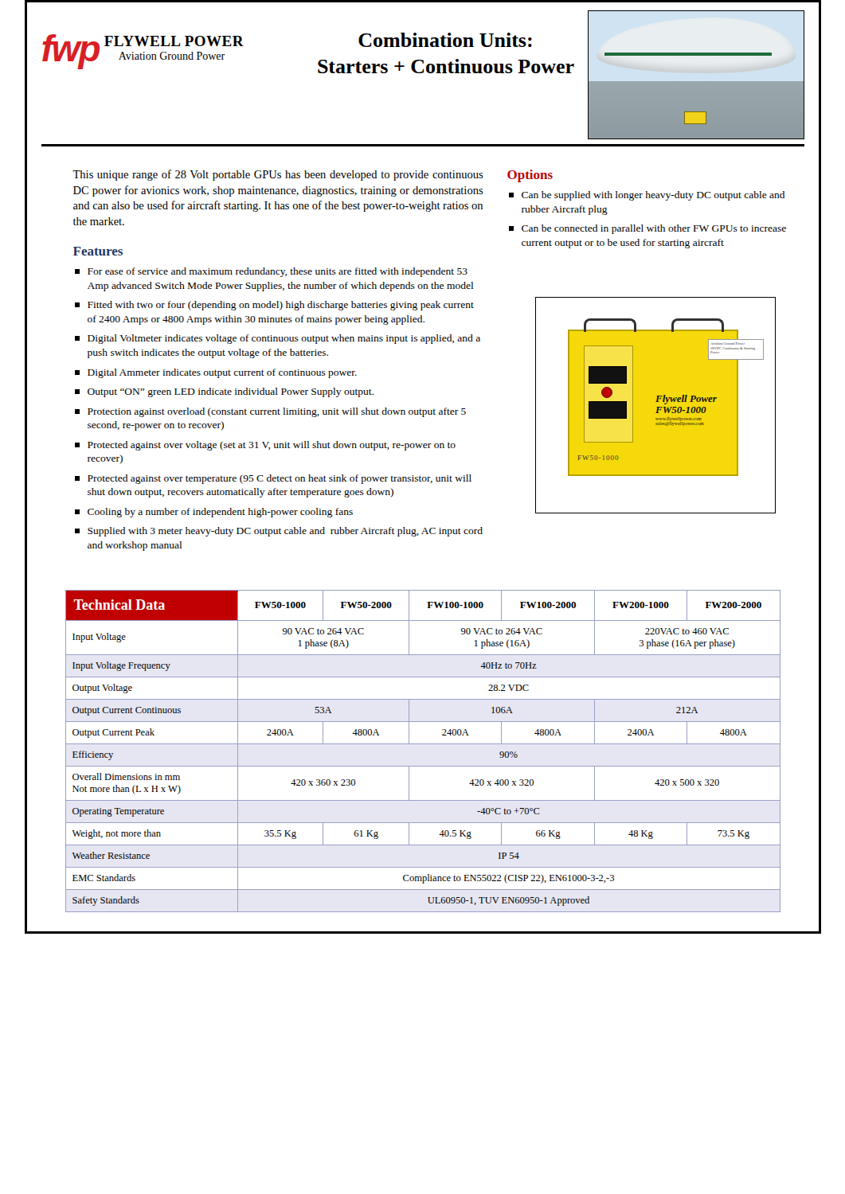fwp
FLYWELL POWER
Aviation Ground Power
Combination Units:
Starters + Continuous Power
This unique range of 28 Volt portable GPUs has been developed to provide continuous DC power for avionics work, shop maintenance, diagnostics, training or demonstrations and can also be used for aircraft starting. It has one of the best power-to-weight ratios on the market.
Features
For ease of service and maximum redundancy, these units are fitted with independent 53 Amp advanced Switch Mode Power Supplies, the number of which depends on the model
Fitted with two or four (depending on model) high discharge batteries giving peak current of 2400 Amps or 4800 Amps within 30 minutes of mains power being applied.
Digital Voltmeter indicates voltage of continuous output when mains input is applied, and a push switch indicates the output voltage of the batteries.
Digital Ammeter indicates output current of continuous power.
Output “ON” green LED indicate individual Power Supply output.
Protection against overload (constant current limiting, unit will shut down output after 5 second, re-power on to recover)
Protected against over voltage (set at 31 V, unit will shut down output, re-power on to recover)
Protected against over temperature (95 C detect on heat sink of power transistor, unit will shut down output, recovers automatically after temperature goes down)
Cooling by a number of independent high-power cooling fans
Supplied with 3 meter heavy-duty DC output cable and rubber Aircraft plug, AC input cord and workshop manual
Options
Can be supplied with longer heavy-duty DC output cable and rubber Aircraft plug
Can be connected in parallel with other FW GPUs to increase current output or to be used for starting aircraft
Flywell Power
FW50-1000 www.flywellpower.com
sales@flywellpower.com
FW50-1000
Aviation Ground Power
28VDC Continuous & Starting Power
| Technical Data | FW50-1000 | FW50-2000 | FW100-1000 | FW100-2000 | FW200-1000 | FW200-2000 |
| --- | --- | --- | --- | --- | --- | --- |
| Input Voltage | 90 VAC to 264 VAC 1 phase (8A) | 90 VAC to 264 VAC 1 phase (16A) | 220VAC to 460 VAC 3 phase (16A per phase) |
| Input Voltage Frequency | 40Hz to 70Hz |
| Output Voltage | 28.2 VDC |
| Output Current Continuous | 53A | 106A | 212A |
| Output Current Peak | 2400A | 4800A | 2400A | 4800A | 2400A | 4800A |
| Efficiency | 90% |
| Overall Dimensions in mm Not more than (L x H x W) | 420 x 360 x 230 | 420 x 400 x 320 | 420 x 500 x 320 |
| Operating Temperature | -40°C to +70°C |
| Weight, not more than | 35.5 Kg | 61 Kg | 40.5 Kg | 66 Kg | 48 Kg | 73.5 Kg |
| Weather Resistance | IP 54 |
| EMC Standards | Compliance to EN55022 (CISP 22), EN61000-3-2,-3 |
| Safety Standards | UL60950-1, TUV EN60950-1 Approved |